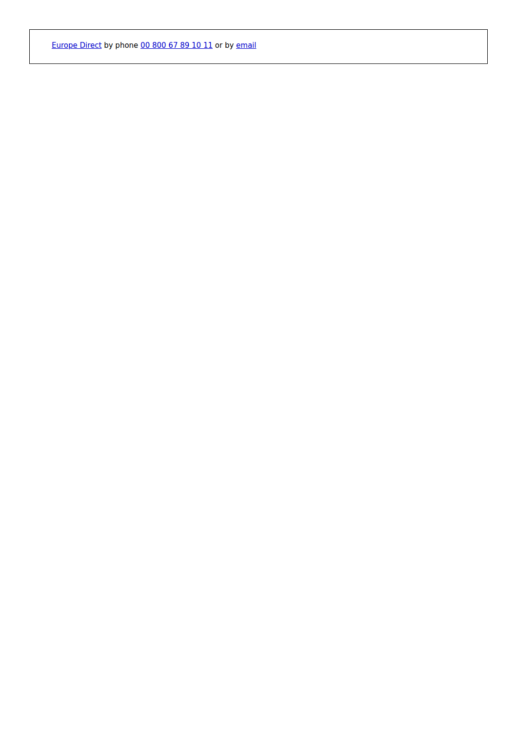Europe Direct by phone 00 800 67 89 10 11 or by email